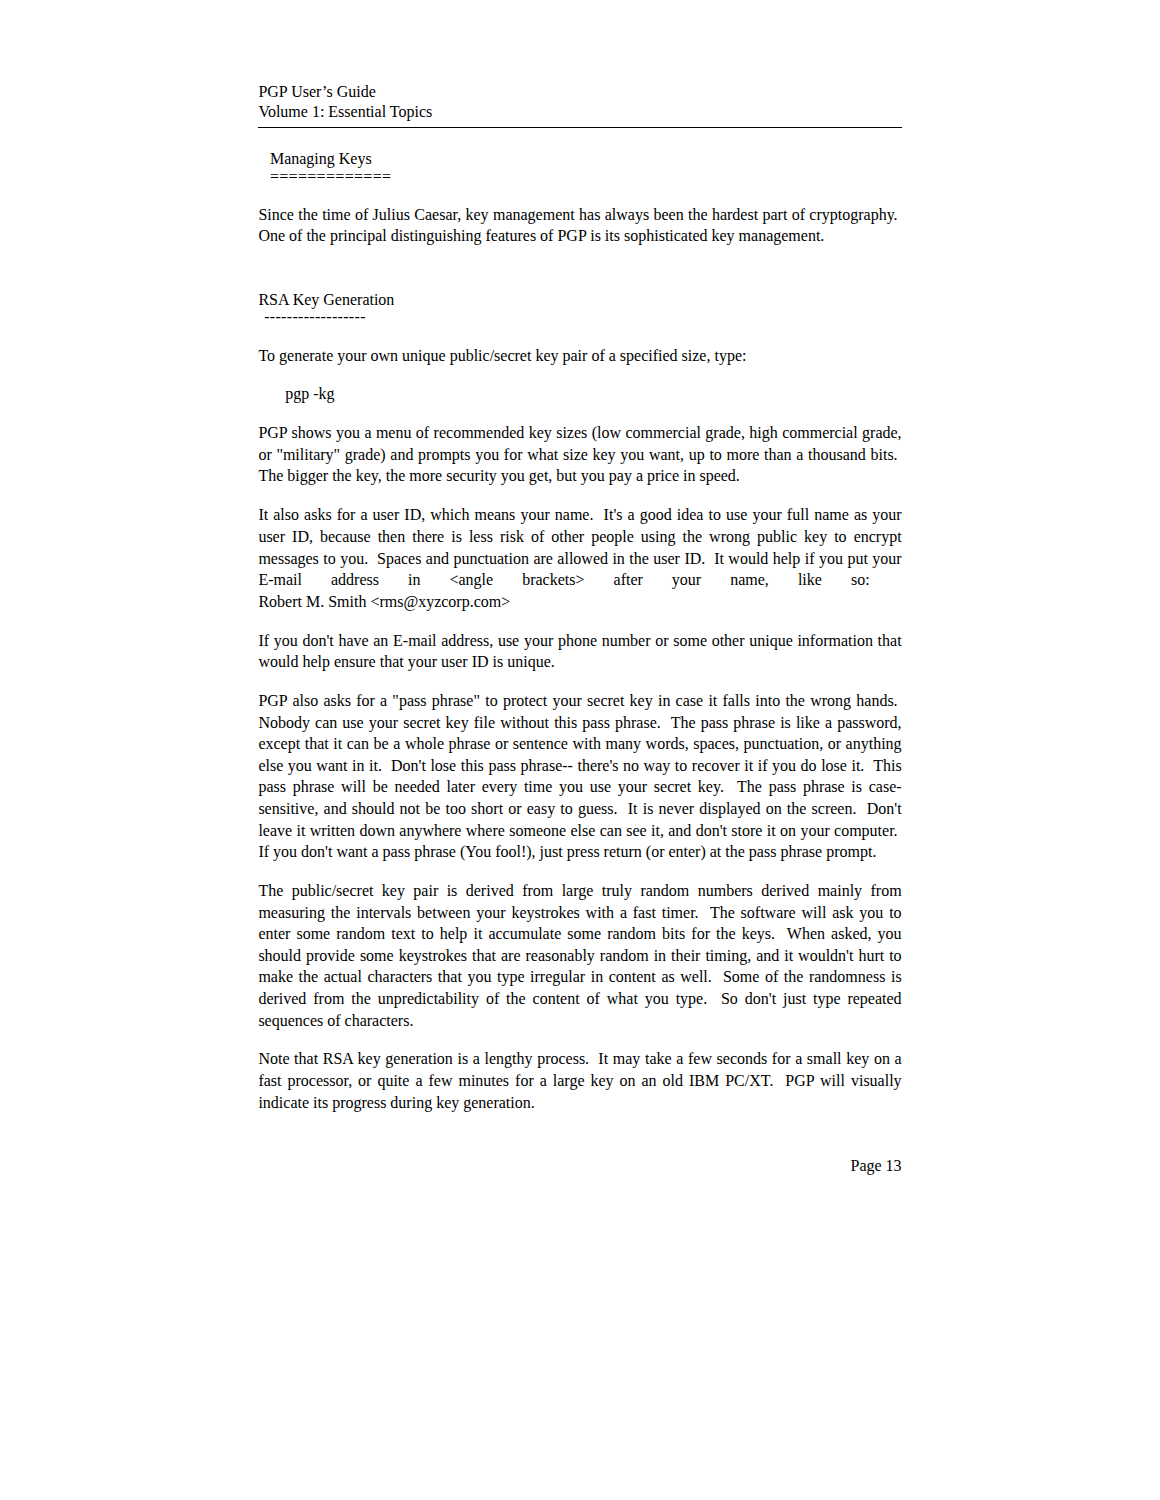PGP User’s Guide Volume 1: Essential Topics
Managing Keys
=============
Since the time of Julius Caesar, key management has always been the hardest part of cryptography. One of the principal distinguishing features of PGP is its sophisticated key management.
RSA Key Generation
------------------
To generate your own unique public/secret key pair of a specified size, type:
pgp -kg
PGP shows you a menu of recommended key sizes (low commercial grade, high commercial grade, or "military" grade) and prompts you for what size key you want, up to more than a thousand bits. The bigger the key, the more security you get, but you pay a price in speed.
It also asks for a user ID, which means your name. It's a good idea to use your full name as your user ID, because then there is less risk of other people using the wrong public key to encrypt messages to you. Spaces and punctuation are allowed in the user ID. It would help if you put your E-mail address in <angle brackets> after your name, like so:  Robert M. Smith <rms@xyzcorp.com>
If you don't have an E-mail address, use your phone number or some other unique information that would help ensure that your user ID is unique.
PGP also asks for a "pass phrase" to protect your secret key in case it falls into the wrong hands. Nobody can use your secret key file without this pass phrase. The pass phrase is like a password, except that it can be a whole phrase or sentence with many words, spaces, punctuation, or anything else you want in it. Don't lose this pass phrase-- there's no way to recover it if you do lose it. This pass phrase will be needed later every time you use your secret key. The pass phrase is case-sensitive, and should not be too short or easy to guess. It is never displayed on the screen. Don't leave it written down anywhere where someone else can see it, and don't store it on your computer. If you don't want a pass phrase (You fool!), just press return (or enter) at the pass phrase prompt.
The public/secret key pair is derived from large truly random numbers derived mainly from measuring the intervals between your keystrokes with a fast timer. The software will ask you to enter some random text to help it accumulate some random bits for the keys. When asked, you should provide some keystrokes that are reasonably random in their timing, and it wouldn't hurt to make the actual characters that you type irregular in content as well. Some of the randomness is derived from the unpredictability of the content of what you type. So don't just type repeated sequences of characters.
Note that RSA key generation is a lengthy process. It may take a few seconds for a small key on a fast processor, or quite a few minutes for a large key on an old IBM PC/XT. PGP will visually indicate its progress during key generation.
Page 13